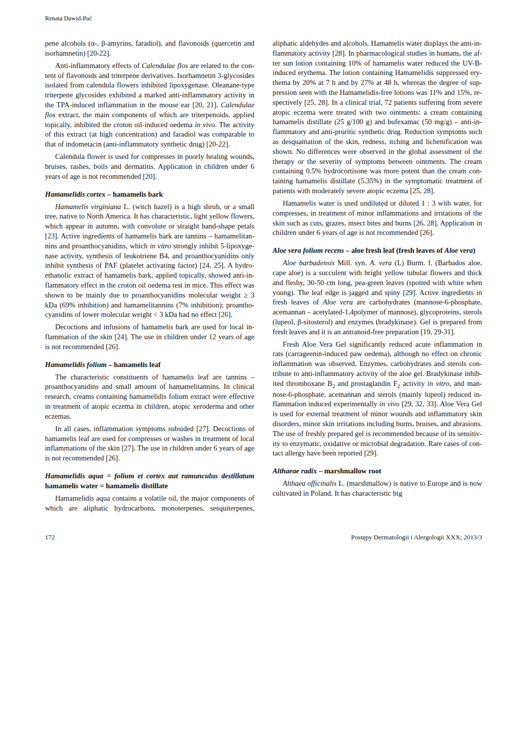Renata Dawid-Pać
pene alcohols (α-, β-amyrins, faradiol), and flavonoids (quercetin and isorhamnetin) [20-22].
Anti-inflammatory effects of Calendulae flos are related to the content of flavonoids and triterpene derivatives. Isorhamnetin 3-glycosides isolated from calendula flowers inhibited lipoxygenase. Oleanane-type triterpene glycosides exhibited a marked anti-inflammatory activity in the TPA-induced inflammation in the mouse ear [20, 21]. Calendulae flos extract, the main components of which are triterpenoids, applied topically, inhibited the croton oil-induced oedema in vivo. The activity of this extract (at high concentration) and faradiol was comparable to that of indometacin (anti-inflammatory synthetic drug) [20-22].
Calendula flower is used for compresses in poorly healing wounds, bruises, rashes, boils and dermatitis. Application in children under 6 years of age is not recommended [20].
Hamamelidis cortex – hamamelis bark
Hamamelis virginiana L. (witch hazel) is a high shrub, or a small tree, native to North America. It has characteristic, light yellow flowers, which appear in autumn, with convolute or straight band-shape petals [23]. Active ingredients of hamamelis bark are tannins – hamamelitannins and proanthocyanidins, which in vitro strongly inhibit 5-lipoxygenase activity, synthesis of leukotriene B4, and proanthocyanidins only inhibit synthesis of PAF (platelet activating factor) [24, 25]. A hydro-ethanolic extract of hamamelis bark, applied topically, showed anti-inflammatory effect in the croton oil oedema test in mice. This effect was shown to be mainly due to proanthocyanidins molecular weight ≥ 3 kDa (69% inhibition) and hamamelitannins (7% inhibition); proanthocyanidins of lower molecular weight < 3 kDa had no effect [26].
Decoctions and infusions of hamamelis bark are used for local inflammation of the skin [24]. The use in children under 12 years of age is not recommended [26].
Hamamelidis folium – hamamelis leaf
The characteristic constituents of hamamelis leaf are tannins – proanthocyanidins and small amount of hamamelitannins. In clinical research, creams containing hamamelidis folium extract were effective in treatment of atopic eczema in children, atopic xeroderma and other eczemas.
In all cases, inflammation symptoms subsided [27]. Decoctions of hamamelis leaf are used for compresses or washes in treatment of local inflammations of the skin [27]. The use in children under 6 years of age is not recommended [26].
Hamamelidis aqua = folium et cortex aut ramunculus destillatum hamamelis water = hamamelis distillate
Hamamelidis aqua contains a volatile oil, the major components of which are aliphatic hydrocarbons, monoterpenes, sesquiterpenes, aliphatic aldehydes and alcohols. Hamamelis water displays the anti-inflammatory activity [28]. In pharmacological studies in humans, the after sun lotion containing 10% of hamamelis water reduced the UV-B-induced erythema. The lotion containing Hamamelidis suppressed erythema by 20% at 7 h and by 27% at 48 h, whereas the degree of suppression seen with the Hamamelidis-free lotions was 11% and 15%, respectively [25, 28]. In a clinical trial, 72 patients suffering from severe atopic eczema were treated with two ointments: a cream containing hamamelis distillate (25 g/100 g) and bufexamac (50 mg/g) – anti-inflammatory and anti-pruritic synthetic drug. Reduction symptoms such as desquamation of the skin, redness, itching and lichenification was shown. No differences were observed in the global assessment of the therapy or the severity of symptoms between ointments. The cream containing 0.5% hydrocortisone was more potent than the cream containing hamamelis distillate (5.35%) in the symptomatic treatment of patients with moderately severe atopic eczema [25, 28].
Hamamelis water is used undiluted or diluted 1 : 3 with water, for compresses, in treatment of minor inflammations and irritations of the skin such as cuts, grazes, insect bites and burns [26, 28]. Application in children under 6 years of age is not recommended [26].
Aloe vera folium recens – aloe fresh leaf (fresh leaves of Aloe vera)
Aloe barbadensis Mill. syn. A. vera (L) Burm. f. (Barbados aloe, cape aloe) is a succulent with bright yellow tubular flowers and thick and fleshy, 30-50 cm long, pea-green leaves (spotted with white when young). The leaf edge is jagged and spiny [29]. Active ingredients in fresh leaves of Aloe vera are carbohydrates (mannose-6-phosphate, acemannan – acetylated-1,4polymer of mannose), glycoproteins, sterols (lupeol, β-sitosterol) and enzymes (bradykinase). Gel is prepared from fresh leaves and it is an antranoid-free preparation [19, 29-31].
Fresh Aloe Vera Gel significantly reduced acute inflammation in rats (carrageenin-induced paw oedema), although no effect on chronic inflammation was observed. Enzymes, carbohydrates and sterols contribute to anti-inflammatory activity of the aloe gel. Bradykinase inhibited thromboxane B2 and prostaglandin F2 activity in vitro, and mannose-6-phosphate, acemannan and sterols (mainly lupeol) reduced inflammation induced experimentally in vivo [29, 32, 33]. Aloe Vera Gel is used for external treatment of minor wounds and inflammatory skin disorders, minor skin irritations including burns, bruises, and abrasions. The use of freshly prepared gel is recommended because of its sensitivity to enzymatic, oxidative or microbial degradation. Rare cases of contact allergy have been reported [29].
Althaeae radix – marshmallow root
Althaea officinalis L. (marshmallow) is native to Europe and is now cultivated in Poland. It has characteristic big
172 Postępy Dermatologii i Alergologii XXX; 2013/3